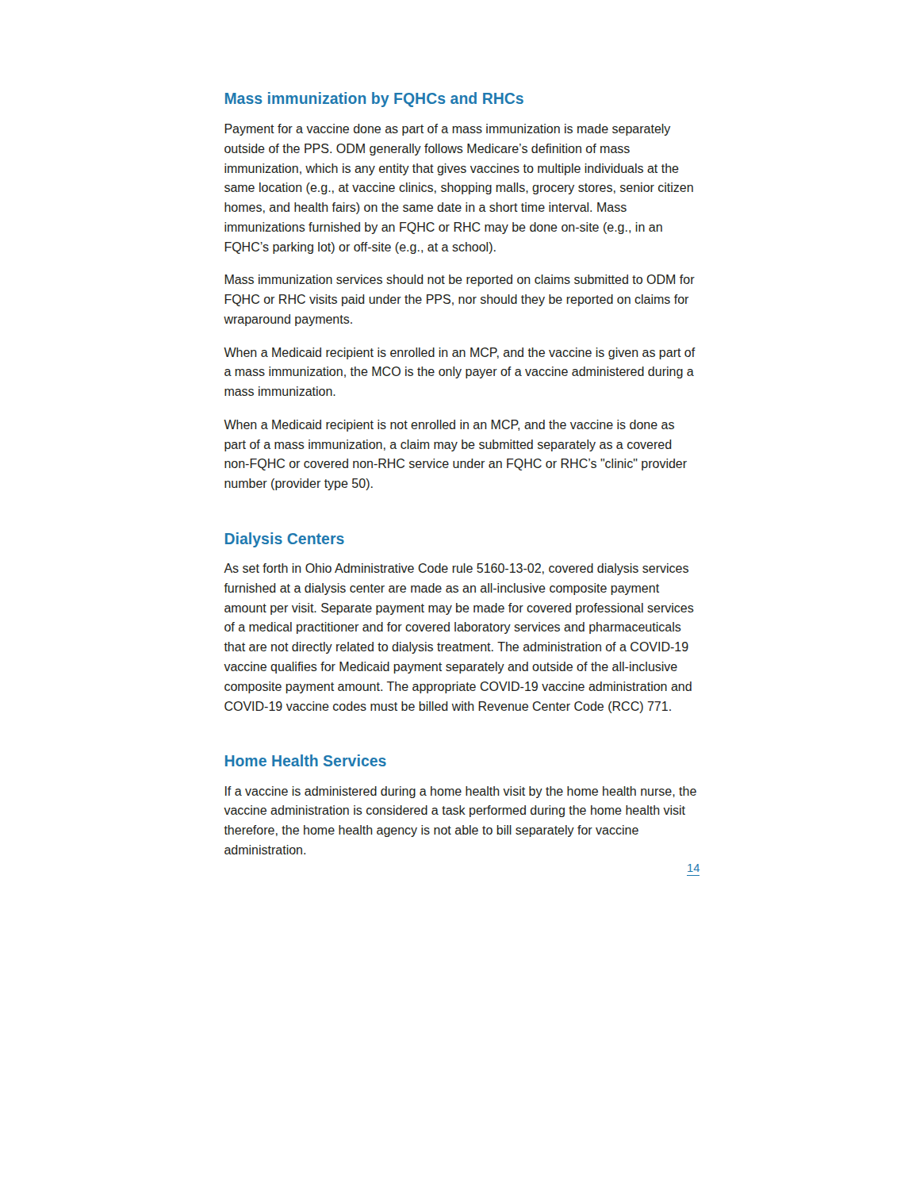Mass immunization by FQHCs and RHCs
Payment for a vaccine done as part of a mass immunization is made separately outside of the PPS. ODM generally follows Medicare’s definition of mass immunization, which is any entity that gives vaccines to multiple individuals at the same location (e.g., at vaccine clinics, shopping malls, grocery stores, senior citizen homes, and health fairs) on the same date in a short time interval. Mass immunizations furnished by an FQHC or RHC may be done on-site (e.g., in an FQHC’s parking lot) or off-site (e.g., at a school).
Mass immunization services should not be reported on claims submitted to ODM for FQHC or RHC visits paid under the PPS, nor should they be reported on claims for wraparound payments.
When a Medicaid recipient is enrolled in an MCP, and the vaccine is given as part of a mass immunization, the MCO is the only payer of a vaccine administered during a mass immunization.
When a Medicaid recipient is not enrolled in an MCP, and the vaccine is done as part of a mass immunization, a claim may be submitted separately as a covered non-FQHC or covered non-RHC service under an FQHC or RHC’s "clinic" provider number (provider type 50).
Dialysis Centers
As set forth in Ohio Administrative Code rule 5160-13-02, covered dialysis services furnished at a dialysis center are made as an all-inclusive composite payment amount per visit. Separate payment may be made for covered professional services of a medical practitioner and for covered laboratory services and pharmaceuticals that are not directly related to dialysis treatment. The administration of a COVID-19 vaccine qualifies for Medicaid payment separately and outside of the all-inclusive composite payment amount. The appropriate COVID-19 vaccine administration and COVID-19 vaccine codes must be billed with Revenue Center Code (RCC) 771.
Home Health Services
If a vaccine is administered during a home health visit by the home health nurse, the vaccine administration is considered a task performed during the home health visit therefore, the home health agency is not able to bill separately for vaccine administration.
14